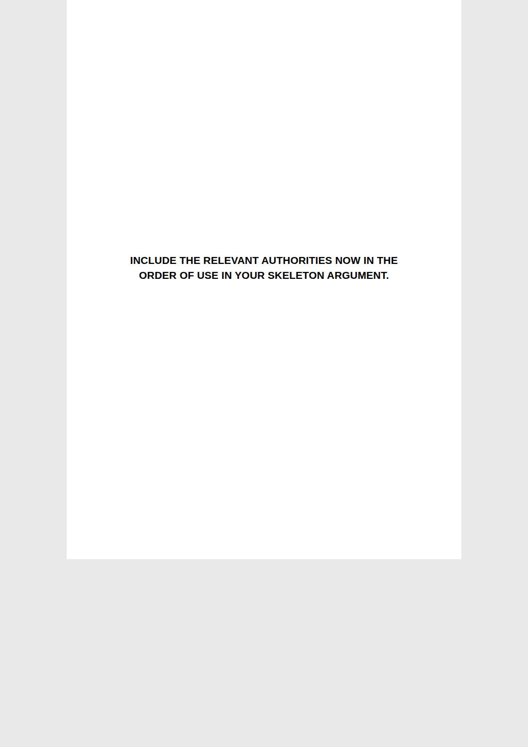INCLUDE THE RELEVANT AUTHORITIES NOW IN THE ORDER OF USE IN YOUR SKELETON ARGUMENT.